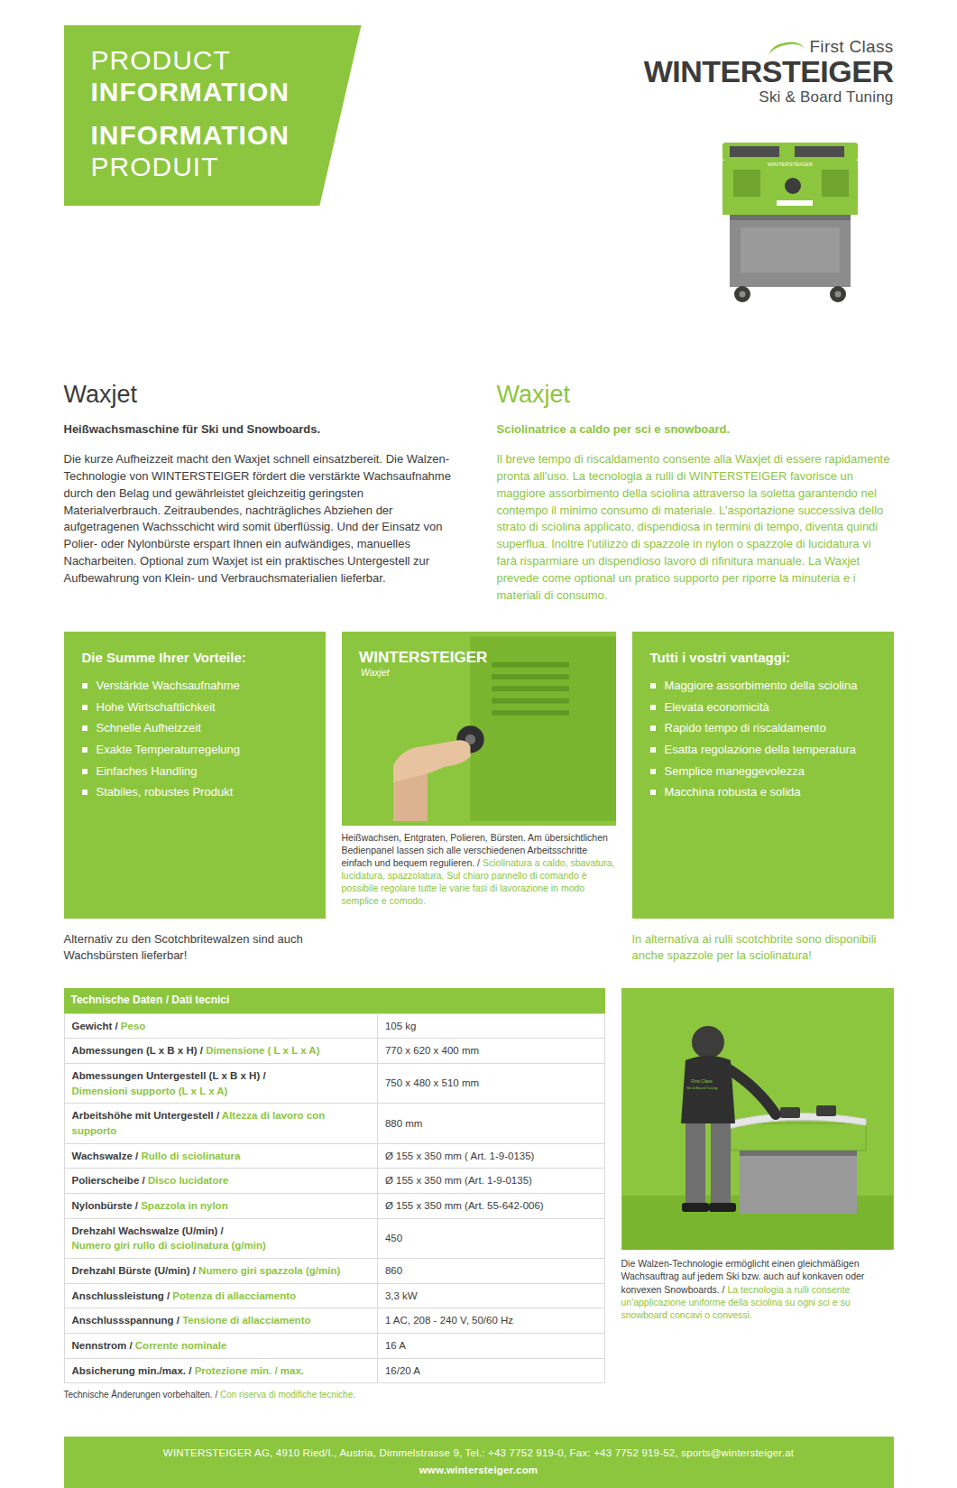PRODUCTINFORMATION
INFORMATION PRODUIT
First Class
WINTERSTEIGER
Ski & Board Tuning
WINTERSTEIGER
Waxjet
Heißwachsmaschine für Ski und Snowboards.
Die kurze Aufheizzeit macht den Waxjet schnell einsatzbereit. Die Walzen-Technologie von WINTERSTEIGER fördert die verstärkte Wachsaufnahme durch den Belag und gewährleistet gleichzeitig geringsten Materialverbrauch. Zeitraubendes, nachträgliches Abziehen der aufgetragenen Wachsschicht wird somit überflüssig. Und der Einsatz von Polier- oder Nylonbürste erspart Ihnen ein aufwändiges, manuelles Nacharbeiten. Optional zum Waxjet ist ein praktisches Untergestell zur Aufbewahrung von Klein- und Verbrauchsmaterialien lieferbar.
Waxjet
Sciolinatrice a caldo per sci e snowboard.
Il breve tempo di riscaldamento consente alla Waxjet di essere rapidamente pronta all'uso. La tecnologia a rulli di WINTERSTEIGER favorisce un maggiore assorbimento della sciolina attraverso la soletta garantendo nel contempo il minimo consumo di materiale. L'asportazione successiva dello strato di sciolina applicato, dispendiosa in termini di tempo, diventa quindi superflua. Inoltre l'utilizzo di spazzole in nylon o spazzole di lucidatura vi farà risparmiare un dispendioso lavoro di rifinitura manuale. La Waxjet prevede come optional un pratico supporto per riporre la minuteria e i materiali di consumo.
Die Summe Ihrer Vorteile:
Verstärkte Wachsaufnahme
Hohe Wirtschaftlichkeit
Schnelle Aufheizzeit
Exakte Temperaturregelung
Einfaches Handling
Stabiles, robustes Produkt
WINTERSTEIGER Waxjet
Heißwachsen, Entgraten, Polieren, Bürsten. Am übersichtlichen Bedienpanel lassen sich alle verschiedenen Arbeitsschritte einfach und bequem regulieren. / Sciolinatura a caldo, sbavatura, lucidatura, spazzolatura. Sul chiaro pannello di comando è possibile regolare tutte le varie fasi di lavorazione in modo semplice e comodo.
Tutti i vostri vantaggi:
Maggiore assorbimento della sciolina
Elevata economicità
Rapido tempo di riscaldamento
Esatta regolazione della temperatura
Semplice maneggevolezza
Macchina robusta e solida
Alternativ zu den Scotchbritewalzen sind auch Wachsbürsten lieferbar!
In alternativa ai rulli scotchbrite sono disponibili anche spazzole per la sciolinatura!
Technische Daten / Dati tecnici
| Gewicht / Peso | 105 kg |
| Abmessungen (L x B x H) / Dimensione ( L x L x A) | 770 x 620 x 400 mm |
| Abmessungen Untergestell (L x B x H) / Dimensioni supporto (L x L x A) | 750 x 480 x 510 mm |
| Arbeitshöhe mit Untergestell / Altezza di lavoro con supporto | 880 mm |
| Wachswalze / Rullo di sciolinatura | Ø 155 x 350 mm ( Art. 1-9-0135) |
| Polierscheibe / Disco lucidatore | Ø 155 x 350 mm (Art. 1-9-0135) |
| Nylonbürste / Spazzola in nylon | Ø 155 x 350 mm (Art. 55-642-006) |
| Drehzahl Wachswalze (U/min) / Numero giri rullo di sciolinatura (g/min) | 450 |
| Drehzahl Bürste (U/min) / Numero giri spazzola (g/min) | 860 |
| Anschlussleistung / Potenza di allacciamento | 3,3 kW |
| Anschlussspannung / Tensione di allacciamento | 1 AC, 208 - 240 V, 50/60 Hz |
| Nennstrom / Corrente nominale | 16 A |
| Absicherung min./max. / Protezione min. / max. | 16/20 A |
Technische Änderungen vorbehalten. / Con riserva di modifiche tecniche.
First Class Ski & Board Tuning
Die Walzen-Technologie ermöglicht einen gleichmäßigen Wachsauftrag auf jedem Ski bzw. auch auf konkaven oder konvexen Snowboards. / La tecnologia a rulli consente un'applicazione uniforme della sciolina su ogni sci e su snowboard concavi o convessi.
WINTERSTEIGER AG, 4910 Ried/I., Austria, Dimmelstrasse 9, Tel.: +43 7752 919-0, Fax: +43 7752 919-52, sports@wintersteiger.at
www.wintersteiger.com